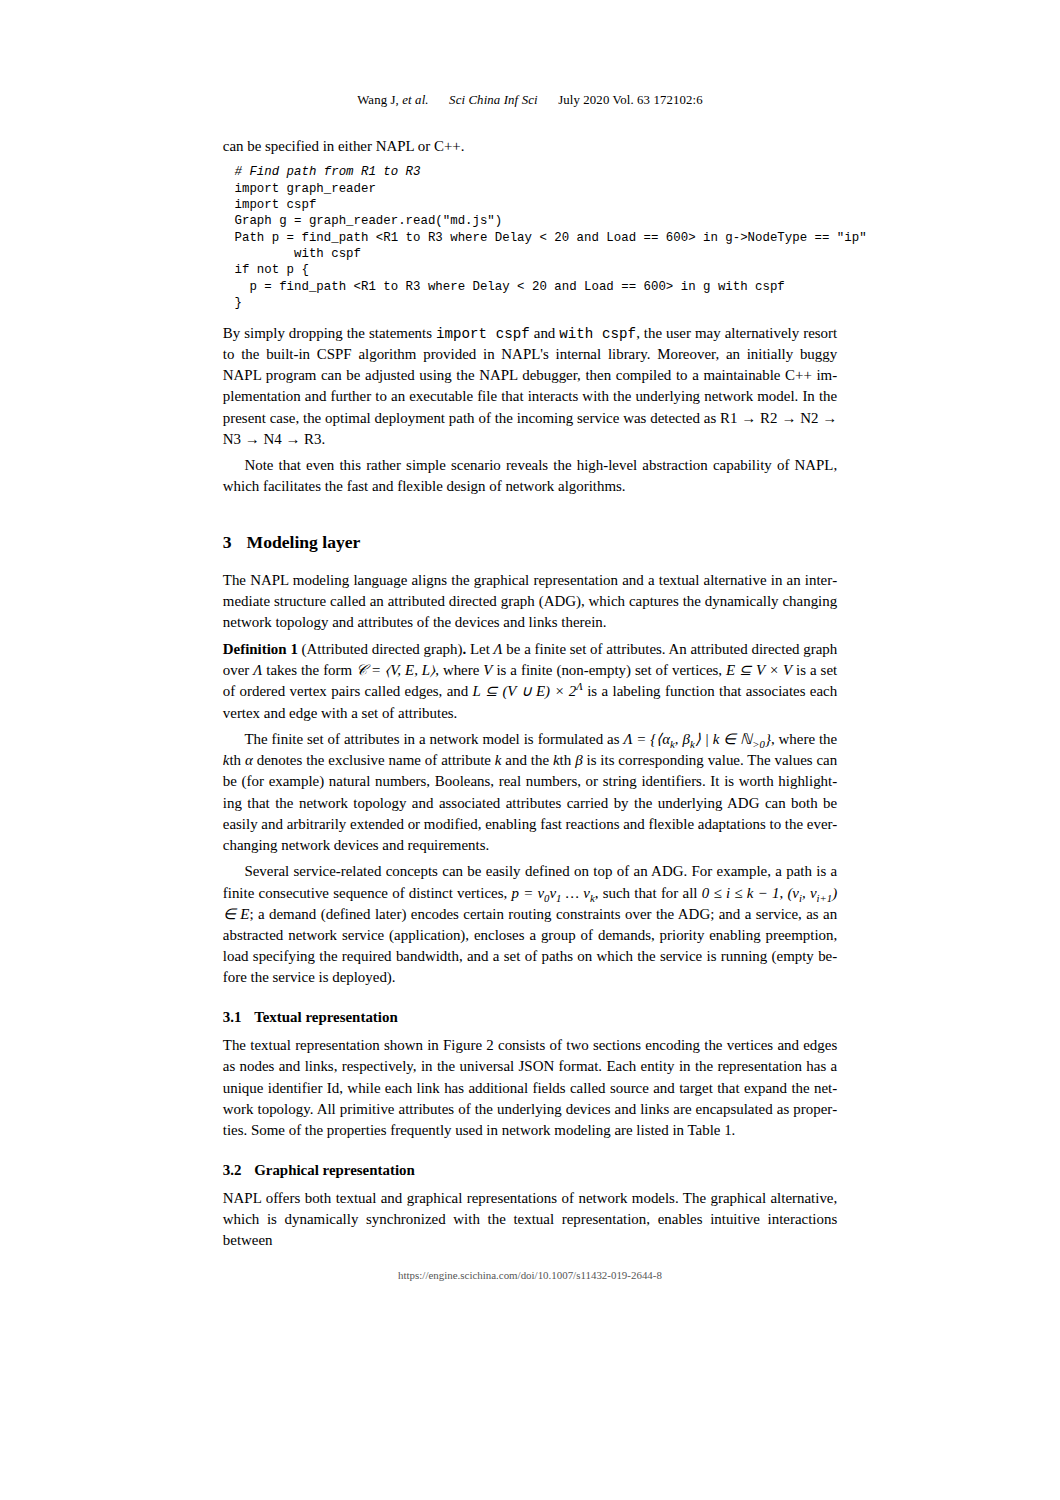Wang J, et al. Sci China Inf Sci July 2020 Vol. 63 172102:6
can be specified in either NAPL or C++.
# Find path from R1 to R3
import graph_reader
import cspf
Graph g = graph_reader.read("md.js")
Path p = find_path <R1 to R3 where Delay < 20 and Load == 600> in g->NodeType == "ip"
        with cspf
if not p {
  p = find_path <R1 to R3 where Delay < 20 and Load == 600> in g with cspf
}
By simply dropping the statements import cspf and with cspf, the user may alternatively resort to the built-in CSPF algorithm provided in NAPL's internal library. Moreover, an initially buggy NAPL program can be adjusted using the NAPL debugger, then compiled to a maintainable C++ implementation and further to an executable file that interacts with the underlying network model. In the present case, the optimal deployment path of the incoming service was detected as R1 → R2 → N2 → N3 → N4 → R3.
Note that even this rather simple scenario reveals the high-level abstraction capability of NAPL, which facilitates the fast and flexible design of network algorithms.
3 Modeling layer
The NAPL modeling language aligns the graphical representation and a textual alternative in an intermediate structure called an attributed directed graph (ADG), which captures the dynamically changing network topology and attributes of the devices and links therein.
Definition 1 (Attributed directed graph). Let Λ be a finite set of attributes. An attributed directed graph over Λ takes the form 𝒞 = ⟨V, E, L⟩, where V is a finite (non-empty) set of vertices, E ⊆ V × V is a set of ordered vertex pairs called edges, and L ⊆ (V ∪ E) × 2Λ is a labeling function that associates each vertex and edge with a set of attributes.
The finite set of attributes in a network model is formulated as Λ = {⟨αk, βk⟩ | k ∈ ℕ>0}, where the kth α denotes the exclusive name of attribute k and the kth β is its corresponding value. The values can be (for example) natural numbers, Booleans, real numbers, or string identifiers. It is worth highlighting that the network topology and associated attributes carried by the underlying ADG can both be easily and arbitrarily extended or modified, enabling fast reactions and flexible adaptations to the ever-changing network devices and requirements.
Several service-related concepts can be easily defined on top of an ADG. For example, a path is a finite consecutive sequence of distinct vertices, p = v0v1 … vk, such that for all 0 ≤ i ≤ k − 1, (vi, vi+1) ∈ E; a demand (defined later) encodes certain routing constraints over the ADG; and a service, as an abstracted network service (application), encloses a group of demands, priority enabling preemption, load specifying the required bandwidth, and a set of paths on which the service is running (empty before the service is deployed).
3.1 Textual representation
The textual representation shown in Figure 2 consists of two sections encoding the vertices and edges as nodes and links, respectively, in the universal JSON format. Each entity in the representation has a unique identifier Id, while each link has additional fields called source and target that expand the network topology. All primitive attributes of the underlying devices and links are encapsulated as properties. Some of the properties frequently used in network modeling are listed in Table 1.
3.2 Graphical representation
NAPL offers both textual and graphical representations of network models. The graphical alternative, which is dynamically synchronized with the textual representation, enables intuitive interactions between
https://engine.scichina.com/doi/10.1007/s11432-019-2644-8